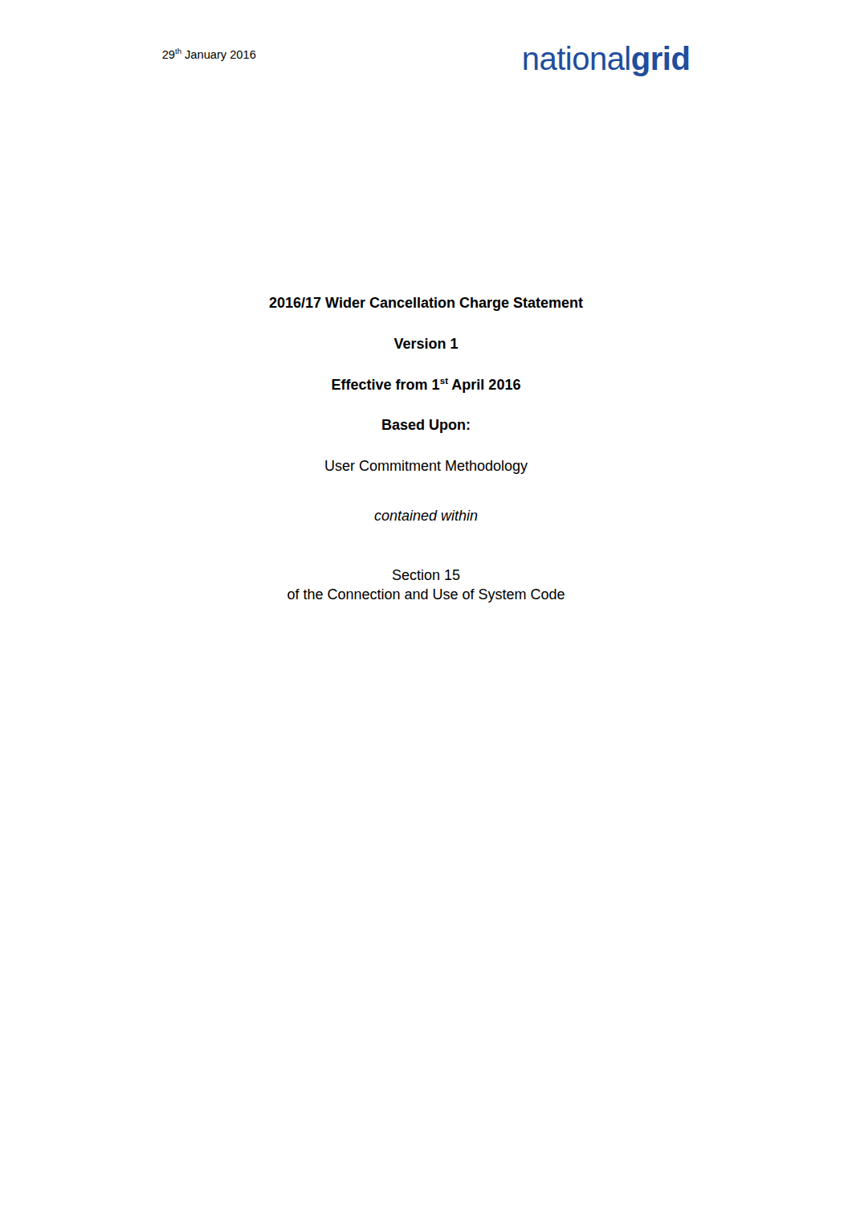29th January 2016
nationalgrid
2016/17 Wider Cancellation Charge Statement
Version 1
Effective from 1st April 2016
Based Upon:
User Commitment Methodology
contained within
Section 15
of the Connection and Use of System Code